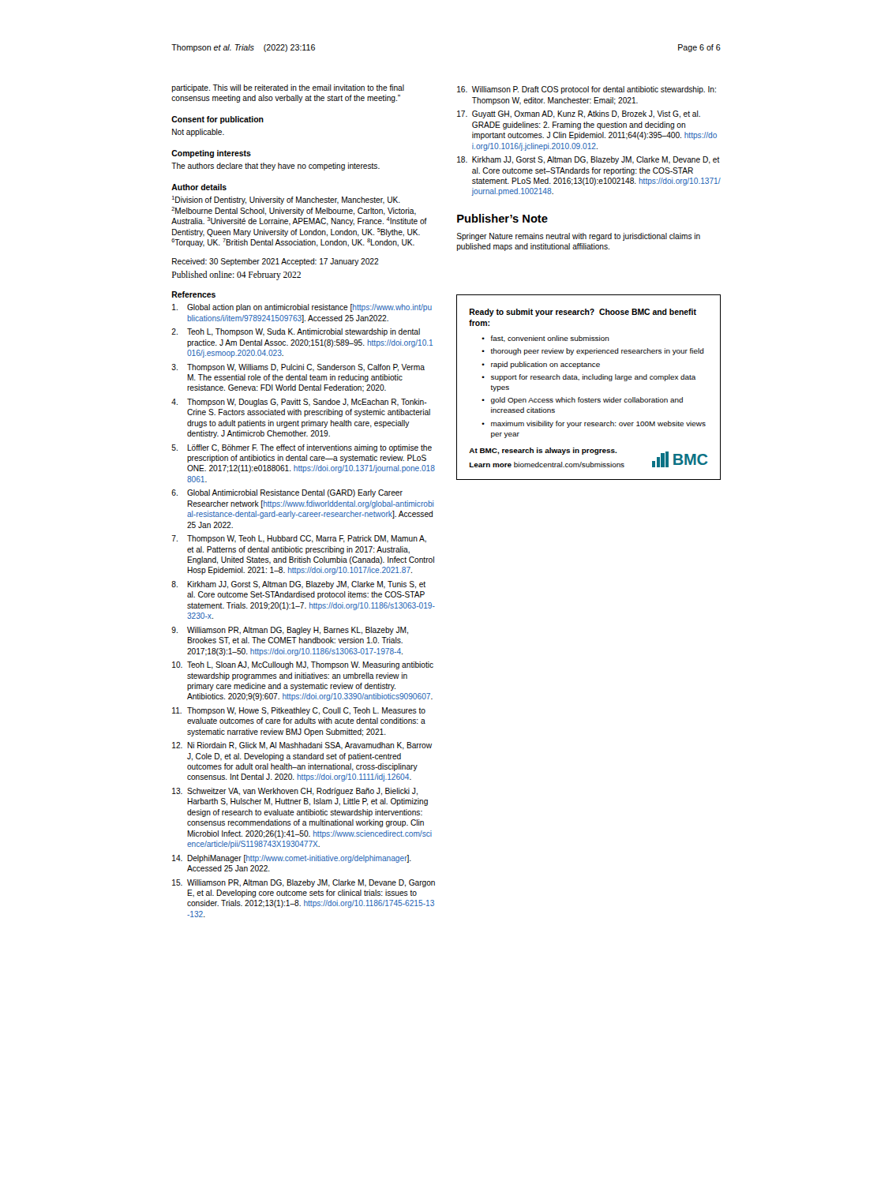Thompson et al. Trials (2022) 23:116
Page 6 of 6
participate. This will be reiterated in the email invitation to the final consensus meeting and also verbally at the start of the meeting.”
Consent for publication
Not applicable.
Competing interests
The authors declare that they have no competing interests.
Author details
1Division of Dentistry, University of Manchester, Manchester, UK. 2Melbourne Dental School, University of Melbourne, Carlton, Victoria, Australia. 3Université de Lorraine, APEMAC, Nancy, France. 4Institute of Dentistry, Queen Mary University of London, London, UK. 5Blythe, UK. 6Torquay, UK. 7British Dental Association, London, UK. 8London, UK.
Received: 30 September 2021 Accepted: 17 January 2022
Published online: 04 February 2022
References
Global action plan on antimicrobial resistance [https://www.who.int/publications/i/item/9789241509763]. Accessed 25 Jan2022.
Teoh L, Thompson W, Suda K. Antimicrobial stewardship in dental practice. J Am Dental Assoc. 2020;151(8):589–95. https://doi.org/10.1016/j.esmoop.2020.04.023.
Thompson W, Williams D, Pulcini C, Sanderson S, Calfon P, Verma M. The essential role of the dental team in reducing antibiotic resistance. Geneva: FDI World Dental Federation; 2020.
Thompson W, Douglas G, Pavitt S, Sandoe J, McEachan R, Tonkin-Crine S. Factors associated with prescribing of systemic antibacterial drugs to adult patients in urgent primary health care, especially dentistry. J Antimicrob Chemother. 2019.
Löffler C, Böhmer F. The effect of interventions aiming to optimise the prescription of antibiotics in dental care—a systematic review. PLoS ONE. 2017;12(11):e0188061. https://doi.org/10.1371/journal.pone.0188061.
Global Antimicrobial Resistance Dental (GARD) Early Career Researcher network [https://www.fdiworlddental.org/global-antimicrobial-resistance-dental-gard-early-career-researcher-network]. Accessed 25 Jan 2022.
Thompson W, Teoh L, Hubbard CC, Marra F, Patrick DM, Mamun A, et al. Patterns of dental antibiotic prescribing in 2017: Australia, England, United States, and British Columbia (Canada). Infect Control Hosp Epidemiol. 2021: 1–8. https://doi.org/10.1017/ice.2021.87.
Kirkham JJ, Gorst S, Altman DG, Blazeby JM, Clarke M, Tunis S, et al. Core outcome Set-STAndardised protocol items: the COS-STAP statement. Trials. 2019;20(1):1–7. https://doi.org/10.1186/s13063-019-3230-x.
Williamson PR, Altman DG, Bagley H, Barnes KL, Blazeby JM, Brookes ST, et al. The COMET handbook: version 1.0. Trials. 2017;18(3):1–50. https://doi.org/10.1186/s13063-017-1978-4.
Teoh L, Sloan AJ, McCullough MJ, Thompson W. Measuring antibiotic stewardship programmes and initiatives: an umbrella review in primary care medicine and a systematic review of dentistry. Antibiotics. 2020;9(9):607. https://doi.org/10.3390/antibiotics9090607.
Thompson W, Howe S, Pitkeathley C, Coull C, Teoh L. Measures to evaluate outcomes of care for adults with acute dental conditions: a systematic narrative review BMJ Open Submitted; 2021.
Ni Riordain R, Glick M, Al Mashhadani SSA, Aravamudhan K, Barrow J, Cole D, et al. Developing a standard set of patient-centred outcomes for adult oral health–an international, cross-disciplinary consensus. Int Dental J. 2020. https://doi.org/10.1111/idj.12604.
Schweitzer VA, van Werkhoven CH, Rodríguez Baño J, Bielicki J, Harbarth S, Hulscher M, Huttner B, Islam J, Little P, et al. Optimizing design of research to evaluate antibiotic stewardship interventions: consensus recommendations of a multinational working group. Clin Microbiol Infect. 2020;26(1):41–50. https://www.sciencedirect.com/science/article/pii/S1198743X1930477X.
DelphiManager [http://www.comet-initiative.org/delphimanager]. Accessed 25 Jan 2022.
Williamson PR, Altman DG, Blazeby JM, Clarke M, Devane D, Gargon E, et al. Developing core outcome sets for clinical trials: issues to consider. Trials. 2012;13(1):1–8. https://doi.org/10.1186/1745-6215-13-132.
Williamson P. Draft COS protocol for dental antibiotic stewardship. In: Thompson W, editor. Manchester: Email; 2021.
Guyatt GH, Oxman AD, Kunz R, Atkins D, Brozek J, Vist G, et al. GRADE guidelines: 2. Framing the question and deciding on important outcomes. J Clin Epidemiol. 2011;64(4):395–400. https://doi.org/10.1016/j.jclinepi.2010.09.012.
Kirkham JJ, Gorst S, Altman DG, Blazeby JM, Clarke M, Devane D, et al. Core outcome set–STAndards for reporting: the COS-STAR statement. PLoS Med. 2016;13(10):e1002148. https://doi.org/10.1371/journal.pmed.1002148.
Publisher’s Note
Springer Nature remains neutral with regard to jurisdictional claims in published maps and institutional affiliations.
Ready to submit your research? Choose BMC and benefit from:
fast, convenient online submission
thorough peer review by experienced researchers in your field
rapid publication on acceptance
support for research data, including large and complex data types
gold Open Access which fosters wider collaboration and increased citations
maximum visibility for your research: over 100M website views per year
At BMC, research is always in progress. Learn more biomedcentral.com/submissions
BMC